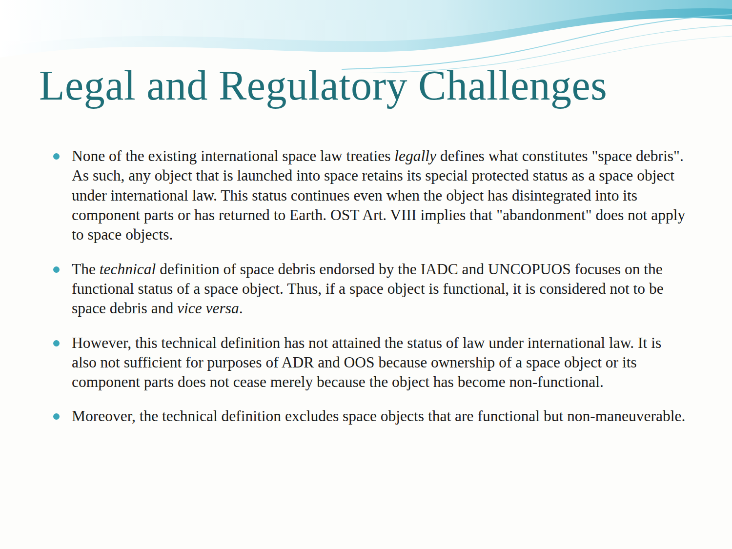Legal and Regulatory Challenges
None of the existing international space law treaties legally defines what constitutes "space debris". As such, any object that is launched into space retains its special protected status as a space object under international law. This status continues even when the object has disintegrated into its component parts or has returned to Earth. OST Art. VIII implies that "abandonment" does not apply to space objects.
The technical definition of space debris endorsed by the IADC and UNCOPUOS focuses on the functional status of a space object. Thus, if a space object is functional, it is considered not to be space debris and vice versa.
However, this technical definition has not attained the status of law under international law. It is also not sufficient for purposes of ADR and OOS because ownership of a space object or its component parts does not cease merely because the object has become non-functional.
Moreover, the technical definition excludes space objects that are functional but non-maneuverable.